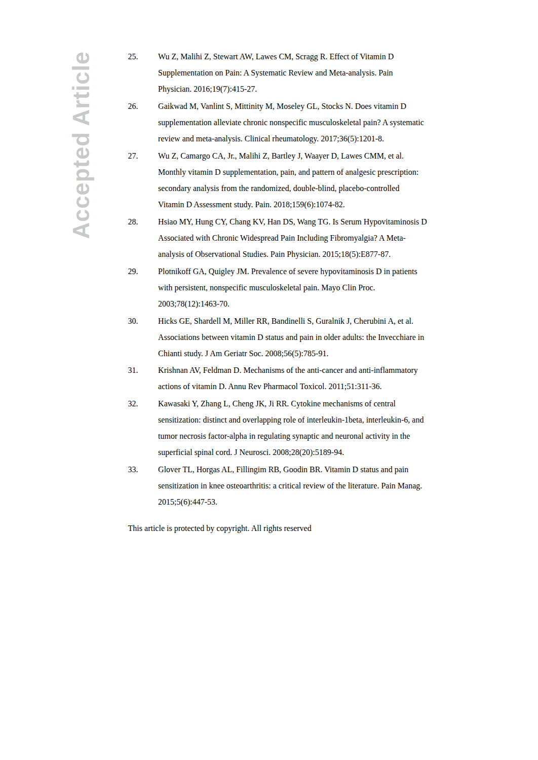Accepted Article
25. Wu Z, Malihi Z, Stewart AW, Lawes CM, Scragg R. Effect of Vitamin D Supplementation on Pain: A Systematic Review and Meta-analysis. Pain Physician. 2016;19(7):415-27.
26. Gaikwad M, Vanlint S, Mittinity M, Moseley GL, Stocks N. Does vitamin D supplementation alleviate chronic nonspecific musculoskeletal pain? A systematic review and meta-analysis. Clinical rheumatology. 2017;36(5):1201-8.
27. Wu Z, Camargo CA, Jr., Malihi Z, Bartley J, Waayer D, Lawes CMM, et al. Monthly vitamin D supplementation, pain, and pattern of analgesic prescription: secondary analysis from the randomized, double-blind, placebo-controlled Vitamin D Assessment study. Pain. 2018;159(6):1074-82.
28. Hsiao MY, Hung CY, Chang KV, Han DS, Wang TG. Is Serum Hypovitaminosis D Associated with Chronic Widespread Pain Including Fibromyalgia? A Meta-analysis of Observational Studies. Pain Physician. 2015;18(5):E877-87.
29. Plotnikoff GA, Quigley JM. Prevalence of severe hypovitaminosis D in patients with persistent, nonspecific musculoskeletal pain. Mayo Clin Proc. 2003;78(12):1463-70.
30. Hicks GE, Shardell M, Miller RR, Bandinelli S, Guralnik J, Cherubini A, et al. Associations between vitamin D status and pain in older adults: the Invecchiare in Chianti study. J Am Geriatr Soc. 2008;56(5):785-91.
31. Krishnan AV, Feldman D. Mechanisms of the anti-cancer and anti-inflammatory actions of vitamin D. Annu Rev Pharmacol Toxicol. 2011;51:311-36.
32. Kawasaki Y, Zhang L, Cheng JK, Ji RR. Cytokine mechanisms of central sensitization: distinct and overlapping role of interleukin-1beta, interleukin-6, and tumor necrosis factor-alpha in regulating synaptic and neuronal activity in the superficial spinal cord. J Neurosci. 2008;28(20):5189-94.
33. Glover TL, Horgas AL, Fillingim RB, Goodin BR. Vitamin D status and pain sensitization in knee osteoarthritis: a critical review of the literature. Pain Manag. 2015;5(6):447-53.
This article is protected by copyright. All rights reserved